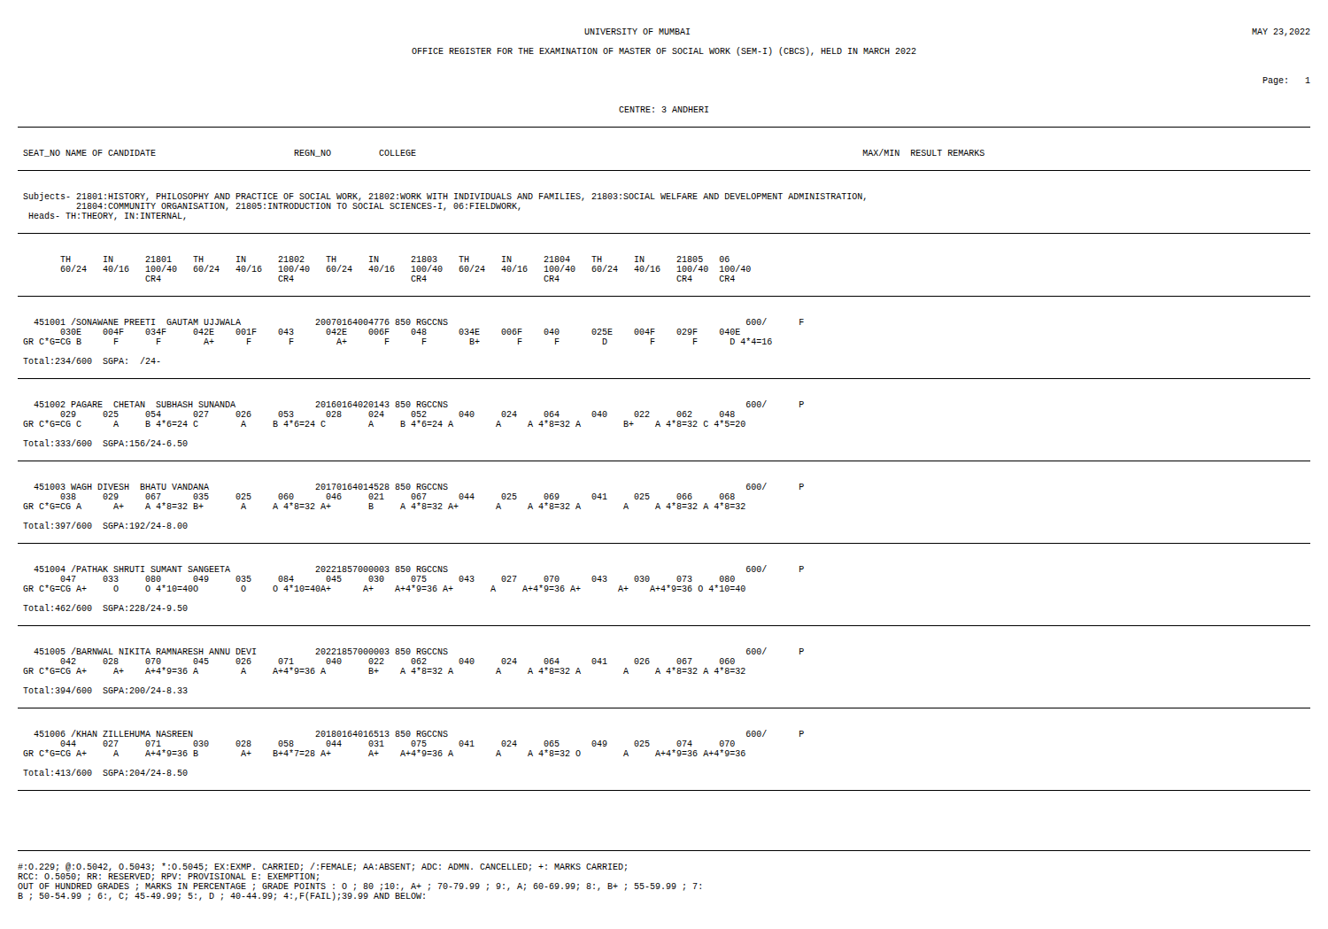UNIVERSITY OF MUMBAI MAY 23,2022
OFFICE REGISTER FOR THE EXAMINATION OF MASTER OF SOCIAL WORK (SEM-I) (CBCS), HELD IN MARCH 2022
Page: 1
CENTRE: 3 ANDHERI
SEAT_NO NAME OF CANDIDATE REGN_NO COLLEGE MAX/MIN RESULT REMARKS
Subjects- 21801:HISTORY, PHILOSOPHY AND PRACTICE OF SOCIAL WORK, 21802:WORK WITH INDIVIDUALS AND FAMILIES, 21803:SOCIAL WELFARE AND DEVELOPMENT ADMINISTRATION, 21804:COMMUNITY ORGANISATION, 21805:INTRODUCTION TO SOCIAL SCIENCES-I, 06:FIELDWORK, Heads- TH:THEORY, IN:INTERNAL,
TH IN 21801 TH IN 21802 TH IN 21803 TH IN 21804 TH IN 21805 06 60/24 40/16 100/40 60/24 40/16 100/40 60/24 40/16 100/40 60/24 40/16 100/40 60/24 40/16 100/40 100/40 CR4 CR4 CR4 CR4 CR4 CR4
451001 /SONAWANE PREETI GAUTAM UJJWALA 20070164004776 850 RGCCNS 600/ F 030E 004F 034F 042E 001F 043 042E 006F 048 034E 006F 040 025E 004F 029F 040E GR C*G=CG B F F A+ F F A+ F F B+ F F D F F D 4*4=16 Total:234/600 SGPA: /24-
451002 PAGARE CHETAN SUBHASH SUNANDA 20160164020143 850 RGCCNS 600/ P 029 025 054 027 026 053 028 024 052 040 024 064 040 022 062 048 GR C*G=CG C A B 4*6=24 C A B 4*6=24 C A B 4*6=24 A A A 4*8=32 A B+ A 4*8=32 C 4*5=20 Total:333/600 SGPA:156/24-6.50
451003 WAGH DIVESH BHATU VANDANA 20170164014528 850 RGCCNS 600/ P 038 029 067 035 025 060 046 021 067 044 025 069 041 025 066 068 GR C*G=CG A A+ A 4*8=32 B+ A A 4*8=32 A+ B A 4*8=32 A+ A A 4*8=32 A A A 4*8=32 A 4*8=32 Total:397/600 SGPA:192/24-8.00
451004 /PATHAK SHRUTI SUMANT SANGEETA 20221857000003 850 RGCCNS 600/ P 047 033 080 049 035 084 045 030 075 043 027 070 043 030 073 080 GR C*G=CG A+ O O 4*10=40O O O 4*10=40A+ A+ A+4*9=36 A+ A A+4*9=36 A+ A+ A+4*9=36 O 4*10=40 Total:462/600 SGPA:228/24-9.50
451005 /BARNWAL NIKITA RAMNARESH ANNU DEVI 20221857000003 850 RGCCNS 600/ P 042 028 070 045 026 071 040 022 062 040 024 064 041 026 067 060 GR C*G=CG A+ A+ A+4*9=36 A A A+4*9=36 A B+ A 4*8=32 A A A 4*8=32 A A A 4*8=32 A 4*8=32 Total:394/600 SGPA:200/24-8.33
451006 /KHAN ZILLEHUMA NASREEN 20180164016513 850 RGCCNS 600/ P 044 027 071 030 028 058 044 031 075 041 024 065 049 025 074 070 GR C*G=CG A+ A A+4*9=36 B A+ B+4*7=28 A+ A+ A+4*9=36 A A A 4*8=32 O A A+4*9=36 A+4*9=36 Total:413/600 SGPA:204/24-8.50
#:O.229; @:O.5042, O.5043; *:O.5045; EX:EXMP. CARRIED; /:FEMALE; AA:ABSENT; ADC: ADMN. CANCELLED; +: MARKS CARRIED; RCC: O.5050; RR: RESERVED; RPV: PROVISIONAL E: EXEMPTION; OUT OF HUNDRED GRADES ; MARKS IN PERCENTAGE ; GRADE POINTS : O ; 80 ;10:, A+ ; 70-79.99 ; 9:, A; 60-69.99; 8:, B+ ; 55-59.99 ; 7: B ; 50-54.99 ; 6:, C; 45-49.99; 5:, D ; 40-44.99; 4:,F(FAIL);39.99 AND BELOW: